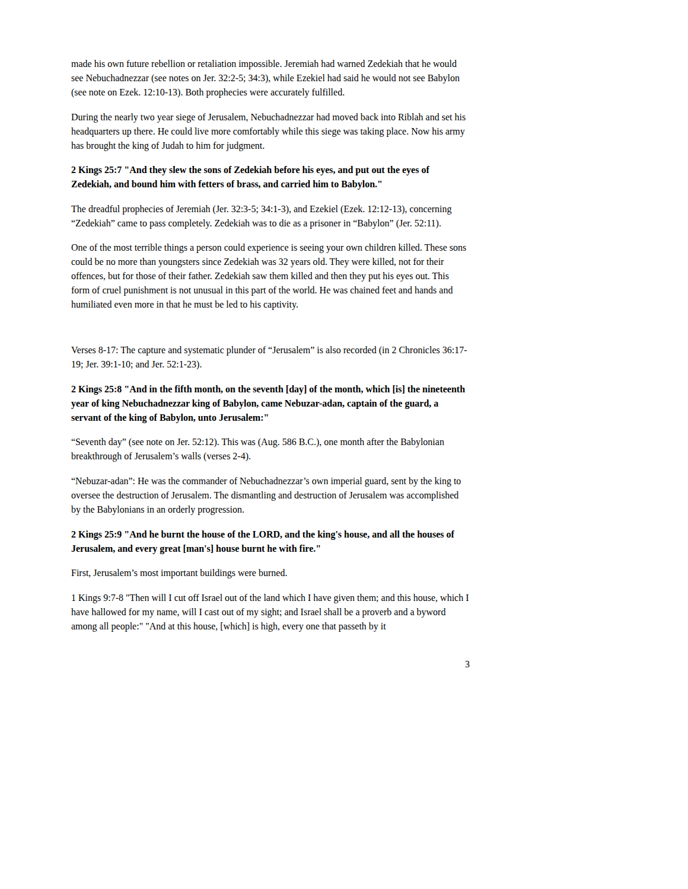made his own future rebellion or retaliation impossible. Jeremiah had warned Zedekiah that he would see Nebuchadnezzar (see notes on Jer. 32:2-5; 34:3), while Ezekiel had said he would not see Babylon (see note on Ezek. 12:10-13). Both prophecies were accurately fulfilled.
During the nearly two year siege of Jerusalem, Nebuchadnezzar had moved back into Riblah and set his headquarters up there. He could live more comfortably while this siege was taking place. Now his army has brought the king of Judah to him for judgment.
2 Kings 25:7 "And they slew the sons of Zedekiah before his eyes, and put out the eyes of Zedekiah, and bound him with fetters of brass, and carried him to Babylon."
The dreadful prophecies of Jeremiah (Jer. 32:3-5; 34:1-3), and Ezekiel (Ezek. 12:12-13), concerning “Zedekiah” came to pass completely. Zedekiah was to die as a prisoner in “Babylon” (Jer. 52:11).
One of the most terrible things a person could experience is seeing your own children killed. These sons could be no more than youngsters since Zedekiah was 32 years old. They were killed, not for their offences, but for those of their father. Zedekiah saw them killed and then they put his eyes out. This form of cruel punishment is not unusual in this part of the world. He was chained feet and hands and humiliated even more in that he must be led to his captivity.
Verses 8-17: The capture and systematic plunder of “Jerusalem” is also recorded (in 2 Chronicles 36:17-19; Jer. 39:1-10; and Jer. 52:1-23).
2 Kings 25:8 "And in the fifth month, on the seventh [day] of the month, which [is] the nineteenth year of king Nebuchadnezzar king of Babylon, came Nebuzar-adan, captain of the guard, a servant of the king of Babylon, unto Jerusalem:"
“Seventh day” (see note on Jer. 52:12). This was (Aug. 586 B.C.), one month after the Babylonian breakthrough of Jerusalem’s walls (verses 2-4).
“Nebuzar-adan”: He was the commander of Nebuchadnezzar’s own imperial guard, sent by the king to oversee the destruction of Jerusalem. The dismantling and destruction of Jerusalem was accomplished by the Babylonians in an orderly progression.
2 Kings 25:9 "And he burnt the house of the LORD, and the king's house, and all the houses of Jerusalem, and every great [man's] house burnt he with fire."
First, Jerusalem’s most important buildings were burned.
1 Kings 9:7-8 "Then will I cut off Israel out of the land which I have given them; and this house, which I have hallowed for my name, will I cast out of my sight; and Israel shall be a proverb and a byword among all people:" "And at this house, [which] is high, every one that passeth by it
3